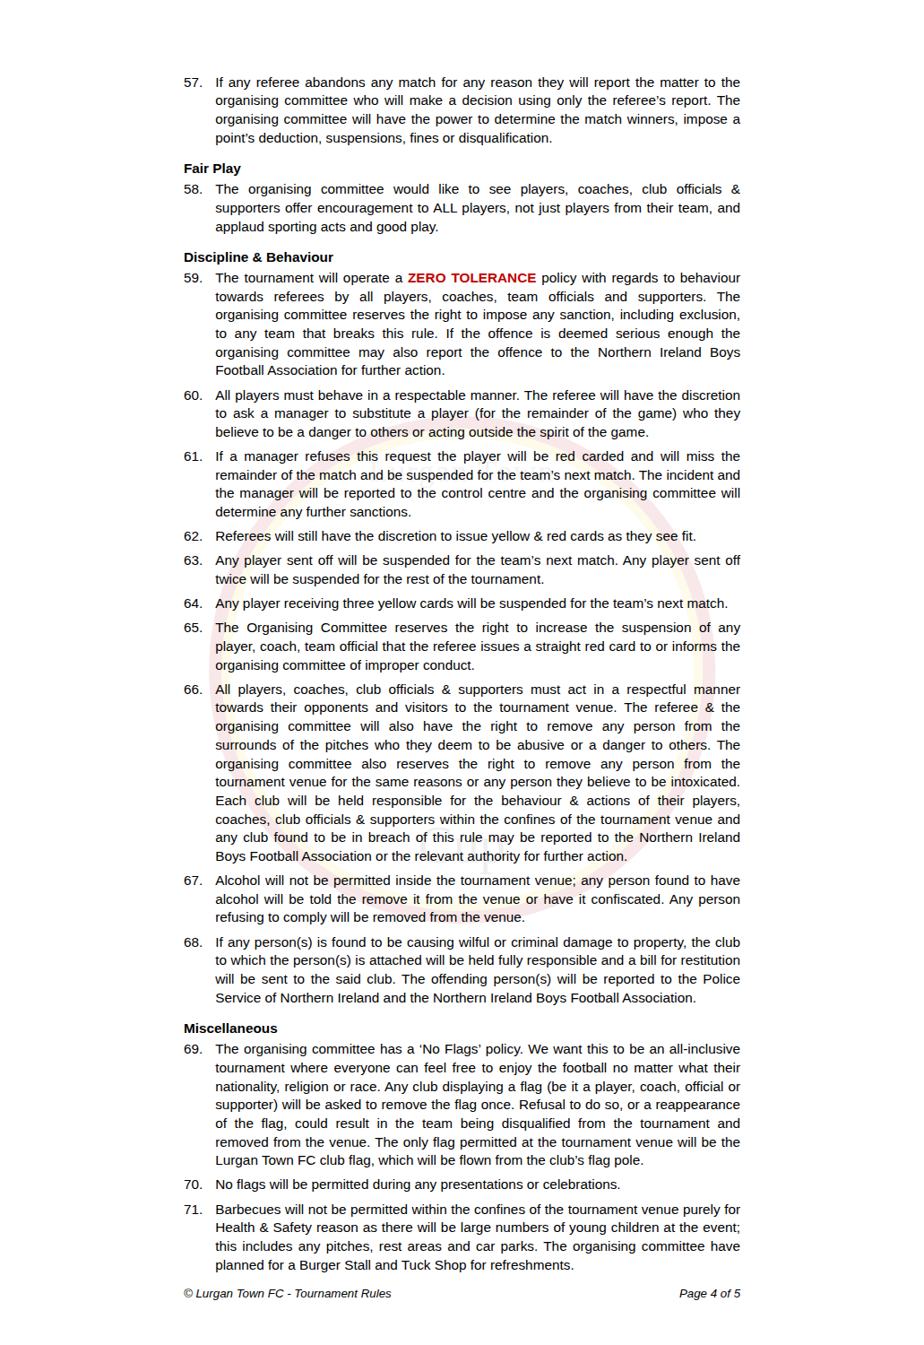57. If any referee abandons any match for any reason they will report the matter to the organising committee who will make a decision using only the referee’s report. The organising committee will have the power to determine the match winners, impose a point’s deduction, suspensions, fines or disqualification.
Fair Play
58. The organising committee would like to see players, coaches, club officials & supporters offer encouragement to ALL players, not just players from their team, and applaud sporting acts and good play.
Discipline & Behaviour
59. The tournament will operate a ZERO TOLERANCE policy with regards to behaviour towards referees by all players, coaches, team officials and supporters. The organising committee reserves the right to impose any sanction, including exclusion, to any team that breaks this rule. If the offence is deemed serious enough the organising committee may also report the offence to the Northern Ireland Boys Football Association for further action.
60. All players must behave in a respectable manner. The referee will have the discretion to ask a manager to substitute a player (for the remainder of the game) who they believe to be a danger to others or acting outside the spirit of the game.
61. If a manager refuses this request the player will be red carded and will miss the remainder of the match and be suspended for the team’s next match. The incident and the manager will be reported to the control centre and the organising committee will determine any further sanctions.
62. Referees will still have the discretion to issue yellow & red cards as they see fit.
63. Any player sent off will be suspended for the team’s next match. Any player sent off twice will be suspended for the rest of the tournament.
64. Any player receiving three yellow cards will be suspended for the team’s next match.
65. The Organising Committee reserves the right to increase the suspension of any player, coach, team official that the referee issues a straight red card to or informs the organising committee of improper conduct.
66. All players, coaches, club officials & supporters must act in a respectful manner towards their opponents and visitors to the tournament venue. The referee & the organising committee will also have the right to remove any person from the surrounds of the pitches who they deem to be abusive or a danger to others. The organising committee also reserves the right to remove any person from the tournament venue for the same reasons or any person they believe to be intoxicated. Each club will be held responsible for the behaviour & actions of their players, coaches, club officials & supporters within the confines of the tournament venue and any club found to be in breach of this rule may be reported to the Northern Ireland Boys Football Association or the relevant authority for further action.
67. Alcohol will not be permitted inside the tournament venue; any person found to have alcohol will be told the remove it from the venue or have it confiscated. Any person refusing to comply will be removed from the venue.
68. If any person(s) is found to be causing wilful or criminal damage to property, the club to which the person(s) is attached will be held fully responsible and a bill for restitution will be sent to the said club. The offending person(s) will be reported to the Police Service of Northern Ireland and the Northern Ireland Boys Football Association.
Miscellaneous
69. The organising committee has a ‘No Flags’ policy. We want this to be an all-inclusive tournament where everyone can feel free to enjoy the football no matter what their nationality, religion or race. Any club displaying a flag (be it a player, coach, official or supporter) will be asked to remove the flag once. Refusal to do so, or a reappearance of the flag, could result in the team being disqualified from the tournament and removed from the venue. The only flag permitted at the tournament venue will be the Lurgan Town FC club flag, which will be flown from the club’s flag pole.
70. No flags will be permitted during any presentations or celebrations.
71. Barbecues will not be permitted within the confines of the tournament venue purely for Health & Safety reason as there will be large numbers of young children at the event; this includes any pitches, rest areas and car parks. The organising committee have planned for a Burger Stall and Tuck Shop for refreshments.
© Lurgan Town FC - Tournament Rules
Page 4 of 5